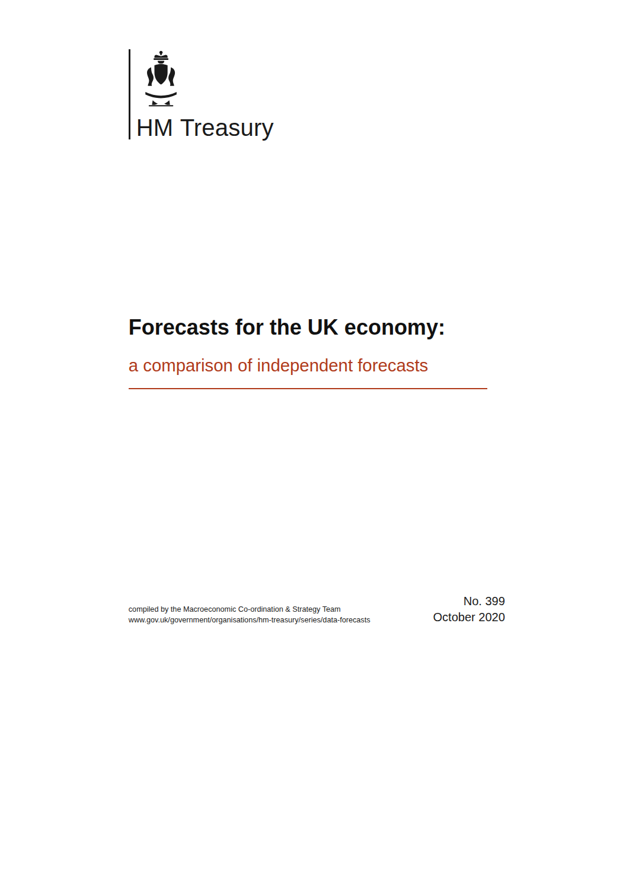HM Treasury
Forecasts for the UK economy:
a comparison of independent forecasts
compiled by the Macroeconomic Co-ordination & Strategy Team
www.gov.uk/government/organisations/hm-treasury/series/data-forecasts
No. 399
October 2020